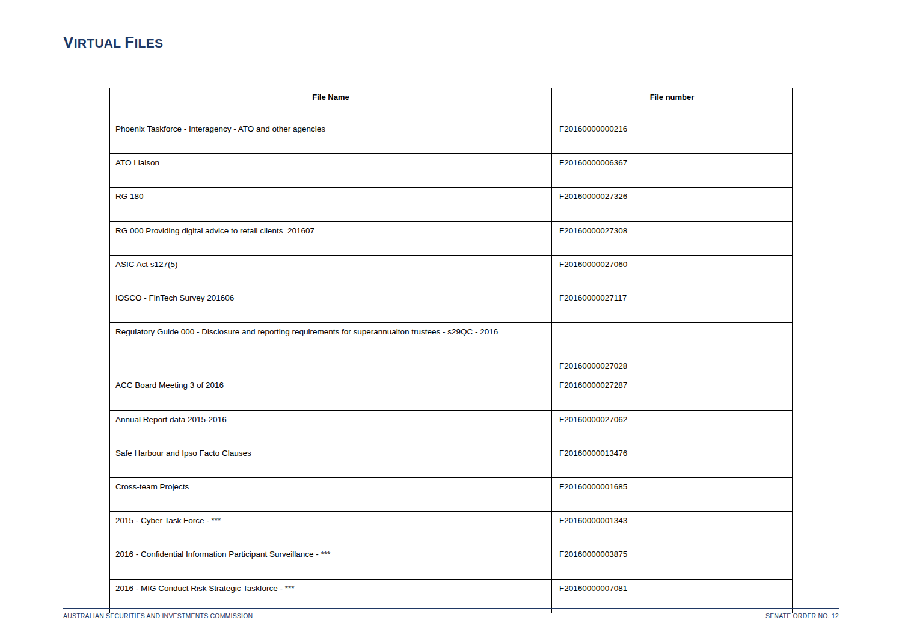Virtual Files
| File Name | File number |
| --- | --- |
| Phoenix Taskforce - Interagency - ATO and other agencies | F20160000000216 |
| ATO Liaison | F20160000006367 |
| RG 180 | F20160000027326 |
| RG 000 Providing digital advice to retail clients_201607 | F20160000027308 |
| ASIC Act s127(5) | F20160000027060 |
| IOSCO - FinTech Survey 201606 | F20160000027117 |
| Regulatory Guide 000 - Disclosure and reporting requirements for superannuaiton trustees - s29QC - 2016 | F20160000027028 |
| ACC Board Meeting 3 of 2016 | F20160000027287 |
| Annual Report data 2015-2016 | F20160000027062 |
| Safe Harbour and Ipso Facto Clauses | F20160000013476 |
| Cross-team Projects | F20160000001685 |
| 2015 - Cyber Task Force - *** | F20160000001343 |
| 2016 - Confidential Information Participant Surveillance - *** | F20160000003875 |
| 2016 - MIG Conduct Risk Strategic Taskforce - *** | F20160000007081 |
Australian Securities and Investments Commission
Senate Order No. 12